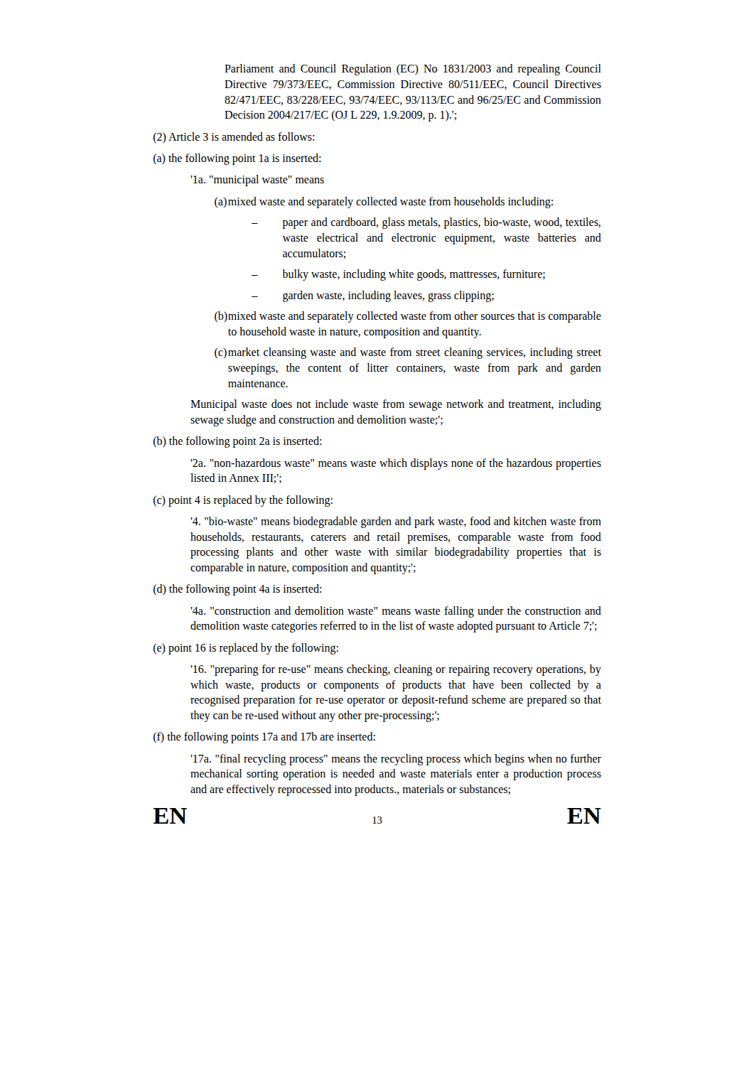Parliament and Council Regulation (EC) No 1831/2003 and repealing Council Directive 79/373/EEC, Commission Directive 80/511/EEC, Council Directives 82/471/EEC, 83/228/EEC, 93/74/EEC, 93/113/EC and 96/25/EC and Commission Decision 2004/217/EC (OJ L 229, 1.9.2009, p. 1).';
(2) Article 3 is amended as follows:
(a) the following point 1a is inserted:
'1a. "municipal waste" means
(a)
mixed waste and separately collected waste from households including:
–
paper and cardboard, glass metals, plastics, bio-waste, wood, textiles, waste electrical and electronic equipment, waste batteries and accumulators;
–
bulky waste, including white goods, mattresses, furniture;
–
garden waste, including leaves, grass clipping;
(b)
mixed waste and separately collected waste from other sources that is comparable to household waste in nature, composition and quantity.
(c)
market cleansing waste and waste from street cleaning services, including street sweepings, the content of litter containers, waste from park and garden maintenance.
Municipal waste does not include waste from sewage network and treatment, including sewage sludge and construction and demolition waste;';
(b) the following point 2a is inserted:
'2a. "non-hazardous waste" means waste which displays none of the hazardous properties listed in Annex III;';
(c) point 4 is replaced by the following:
'4. "bio-waste" means biodegradable garden and park waste, food and kitchen waste from households, restaurants, caterers and retail premises, comparable waste from food processing plants and other waste with similar biodegradability properties that is comparable in nature, composition and quantity;';
(d) the following point 4a is inserted:
'4a. "construction and demolition waste" means waste falling under the construction and demolition waste categories referred to in the list of waste adopted pursuant to Article 7;';
(e) point 16 is replaced by the following:
'16. "preparing for re-use" means checking, cleaning or repairing recovery operations, by which waste, products or components of products that have been collected by a recognised preparation for re-use operator or deposit-refund scheme are prepared so that they can be re-used without any other pre-processing;';
(f) the following points 17a and 17b are inserted:
'17a. "final recycling process" means the recycling process which begins when no further mechanical sorting operation is needed and waste materials enter a production process and are effectively reprocessed into products., materials or substances;
EN
13
EN